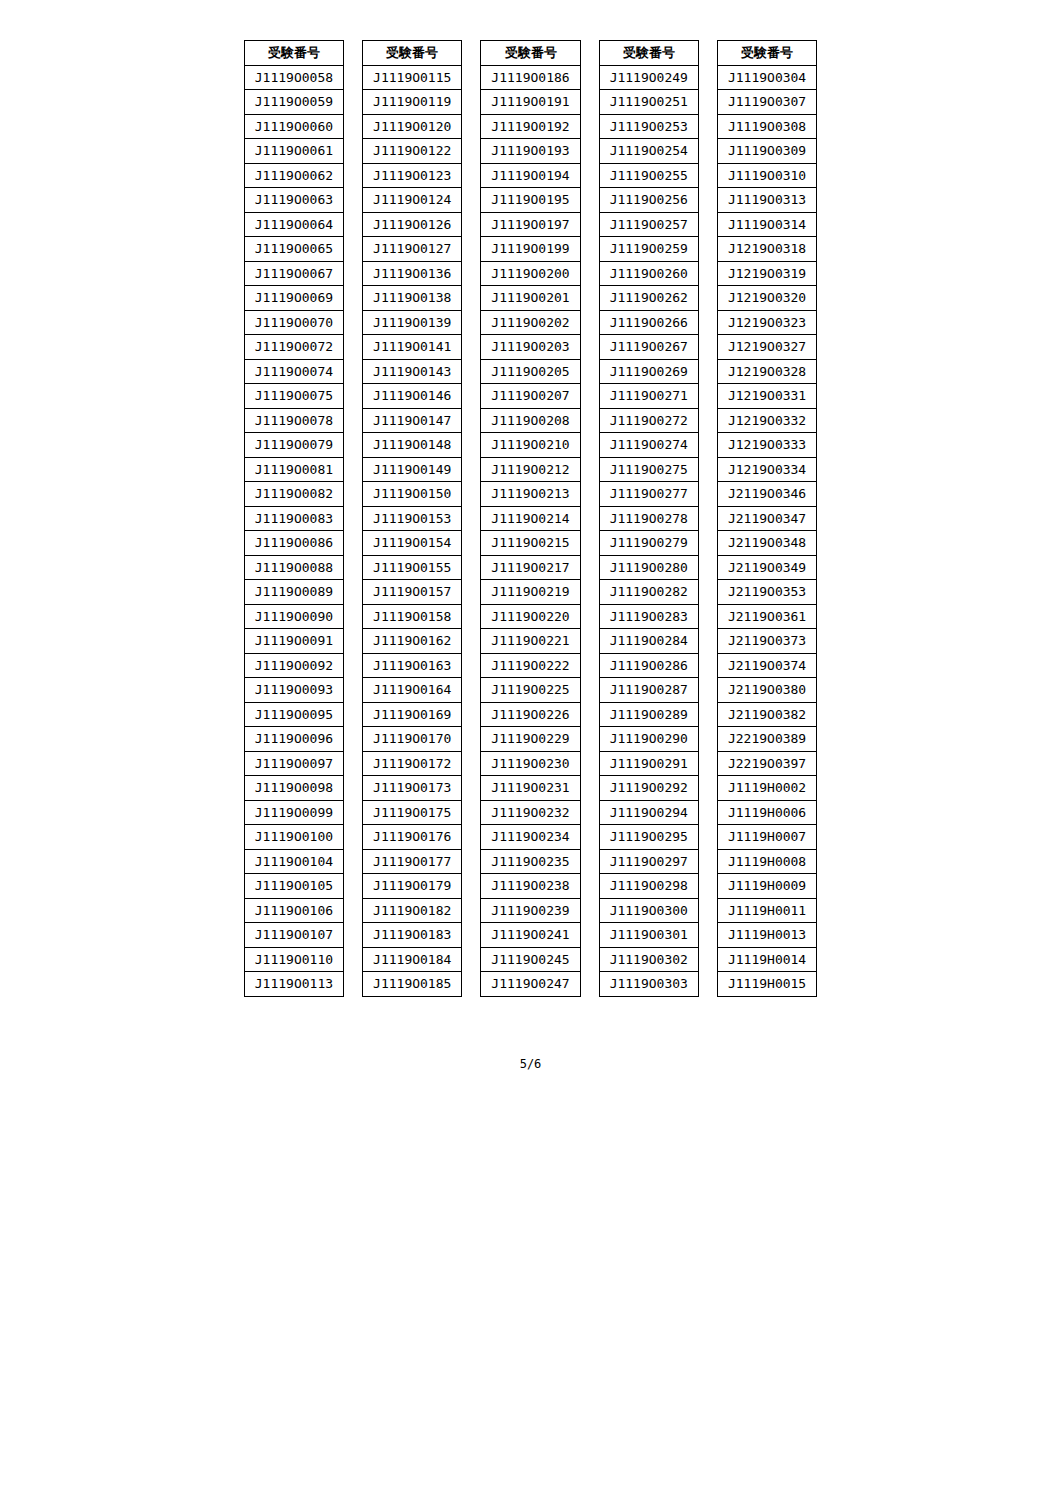| 受験番号 |
| --- |
| J1119O0058 |
| J1119O0059 |
| J1119O0060 |
| J1119O0061 |
| J1119O0062 |
| J1119O0063 |
| J1119O0064 |
| J1119O0065 |
| J1119O0067 |
| J1119O0069 |
| J1119O0070 |
| J1119O0072 |
| J1119O0074 |
| J1119O0075 |
| J1119O0078 |
| J1119O0079 |
| J1119O0081 |
| J1119O0082 |
| J1119O0083 |
| J1119O0086 |
| J1119O0088 |
| J1119O0089 |
| J1119O0090 |
| J1119O0091 |
| J1119O0092 |
| J1119O0093 |
| J1119O0095 |
| J1119O0096 |
| J1119O0097 |
| J1119O0098 |
| J1119O0099 |
| J1119O0100 |
| J1119O0104 |
| J1119O0105 |
| J1119O0106 |
| J1119O0107 |
| J1119O0110 |
| J1119O0113 |
| 受験番号 |
| --- |
| J1119O0115 |
| J1119O0119 |
| J1119O0120 |
| J1119O0122 |
| J1119O0123 |
| J1119O0124 |
| J1119O0126 |
| J1119O0127 |
| J1119O0136 |
| J1119O0138 |
| J1119O0139 |
| J1119O0141 |
| J1119O0143 |
| J1119O0146 |
| J1119O0147 |
| J1119O0148 |
| J1119O0149 |
| J1119O0150 |
| J1119O0153 |
| J1119O0154 |
| J1119O0155 |
| J1119O0157 |
| J1119O0158 |
| J1119O0162 |
| J1119O0163 |
| J1119O0164 |
| J1119O0169 |
| J1119O0170 |
| J1119O0172 |
| J1119O0173 |
| J1119O0175 |
| J1119O0176 |
| J1119O0177 |
| J1119O0179 |
| J1119O0182 |
| J1119O0183 |
| J1119O0184 |
| J1119O0185 |
| 受験番号 |
| --- |
| J1119O0186 |
| J1119O0191 |
| J1119O0192 |
| J1119O0193 |
| J1119O0194 |
| J1119O0195 |
| J1119O0197 |
| J1119O0199 |
| J1119O0200 |
| J1119O0201 |
| J1119O0202 |
| J1119O0203 |
| J1119O0205 |
| J1119O0207 |
| J1119O0208 |
| J1119O0210 |
| J1119O0212 |
| J1119O0213 |
| J1119O0214 |
| J1119O0215 |
| J1119O0217 |
| J1119O0219 |
| J1119O0220 |
| J1119O0221 |
| J1119O0222 |
| J1119O0225 |
| J1119O0226 |
| J1119O0229 |
| J1119O0230 |
| J1119O0231 |
| J1119O0232 |
| J1119O0234 |
| J1119O0235 |
| J1119O0238 |
| J1119O0239 |
| J1119O0241 |
| J1119O0245 |
| J1119O0247 |
| 受験番号 |
| --- |
| J1119O0249 |
| J1119O0251 |
| J1119O0253 |
| J1119O0254 |
| J1119O0255 |
| J1119O0256 |
| J1119O0257 |
| J1119O0259 |
| J1119O0260 |
| J1119O0262 |
| J1119O0266 |
| J1119O0267 |
| J1119O0269 |
| J1119O0271 |
| J1119O0272 |
| J1119O0274 |
| J1119O0275 |
| J1119O0277 |
| J1119O0278 |
| J1119O0279 |
| J1119O0280 |
| J1119O0282 |
| J1119O0283 |
| J1119O0284 |
| J1119O0286 |
| J1119O0287 |
| J1119O0289 |
| J1119O0290 |
| J1119O0291 |
| J1119O0292 |
| J1119O0294 |
| J1119O0295 |
| J1119O0297 |
| J1119O0298 |
| J1119O0300 |
| J1119O0301 |
| J1119O0302 |
| J1119O0303 |
| 受験番号 |
| --- |
| J1119O0304 |
| J1119O0307 |
| J1119O0308 |
| J1119O0309 |
| J1119O0310 |
| J1119O0313 |
| J1119O0314 |
| J1219O0318 |
| J1219O0319 |
| J1219O0320 |
| J1219O0323 |
| J1219O0327 |
| J1219O0328 |
| J1219O0331 |
| J1219O0332 |
| J1219O0333 |
| J1219O0334 |
| J2119O0346 |
| J2119O0347 |
| J2119O0348 |
| J2119O0349 |
| J2119O0353 |
| J2119O0361 |
| J2119O0373 |
| J2119O0374 |
| J2119O0380 |
| J2119O0382 |
| J2219O0389 |
| J2219O0397 |
| J1119H0002 |
| J1119H0006 |
| J1119H0007 |
| J1119H0008 |
| J1119H0009 |
| J1119H0011 |
| J1119H0013 |
| J1119H0014 |
| J1119H0015 |
5/6